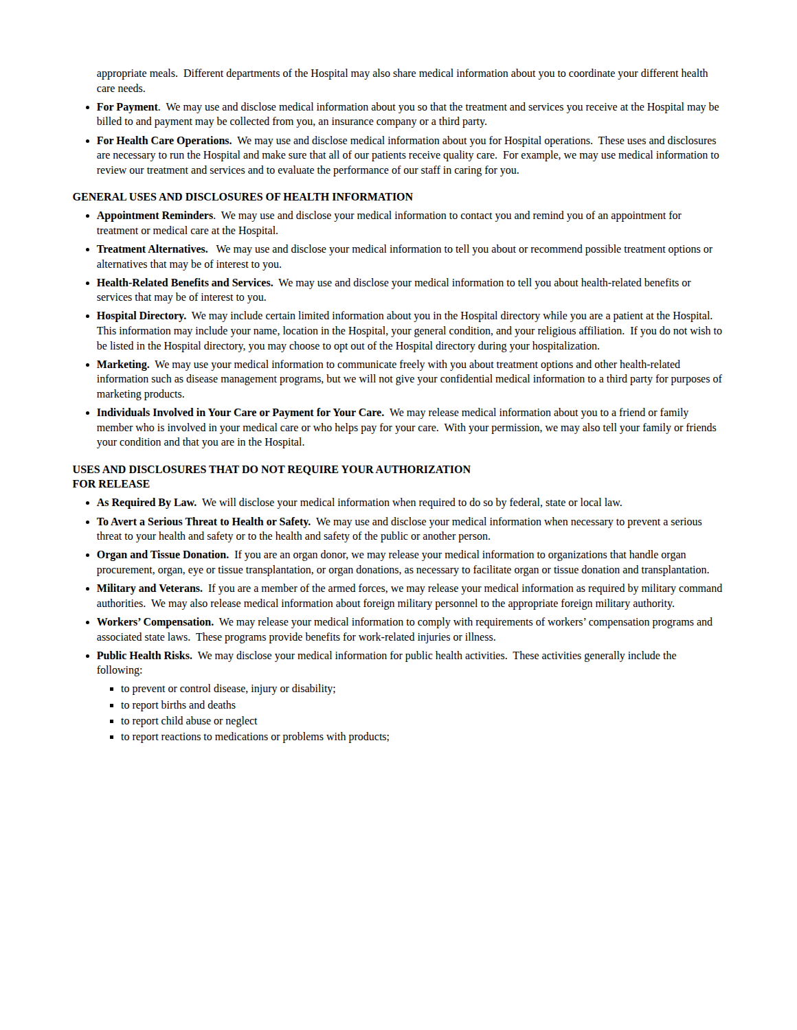appropriate meals. Different departments of the Hospital may also share medical information about you to coordinate your different health care needs.
For Payment. We may use and disclose medical information about you so that the treatment and services you receive at the Hospital may be billed to and payment may be collected from you, an insurance company or a third party.
For Health Care Operations. We may use and disclose medical information about you for Hospital operations. These uses and disclosures are necessary to run the Hospital and make sure that all of our patients receive quality care. For example, we may use medical information to review our treatment and services and to evaluate the performance of our staff in caring for you.
General Uses and Disclosures of Health Information
Appointment Reminders. We may use and disclose your medical information to contact you and remind you of an appointment for treatment or medical care at the Hospital.
Treatment Alternatives. We may use and disclose your medical information to tell you about or recommend possible treatment options or alternatives that may be of interest to you.
Health-Related Benefits and Services. We may use and disclose your medical information to tell you about health-related benefits or services that may be of interest to you.
Hospital Directory. We may include certain limited information about you in the Hospital directory while you are a patient at the Hospital. This information may include your name, location in the Hospital, your general condition, and your religious affiliation. If you do not wish to be listed in the Hospital directory, you may choose to opt out of the Hospital directory during your hospitalization.
Marketing. We may use your medical information to communicate freely with you about treatment options and other health-related information such as disease management programs, but we will not give your confidential medical information to a third party for purposes of marketing products.
Individuals Involved in Your Care or Payment for Your Care. We may release medical information about you to a friend or family member who is involved in your medical care or who helps pay for your care. With your permission, we may also tell your family or friends your condition and that you are in the Hospital.
Uses and Disclosures That Do Not Require Your Authorization
For Release
As Required By Law. We will disclose your medical information when required to do so by federal, state or local law.
To Avert a Serious Threat to Health or Safety. We may use and disclose your medical information when necessary to prevent a serious threat to your health and safety or to the health and safety of the public or another person.
Organ and Tissue Donation. If you are an organ donor, we may release your medical information to organizations that handle organ procurement, organ, eye or tissue transplantation, or organ donations, as necessary to facilitate organ or tissue donation and transplantation.
Military and Veterans. If you are a member of the armed forces, we may release your medical information as required by military command authorities. We may also release medical information about foreign military personnel to the appropriate foreign military authority.
Workers’ Compensation. We may release your medical information to comply with requirements of workers’ compensation programs and associated state laws. These programs provide benefits for work-related injuries or illness.
Public Health Risks. We may disclose your medical information for public health activities. These activities generally include the following:
to prevent or control disease, injury or disability;
to report births and deaths
to report child abuse or neglect
to report reactions to medications or problems with products;